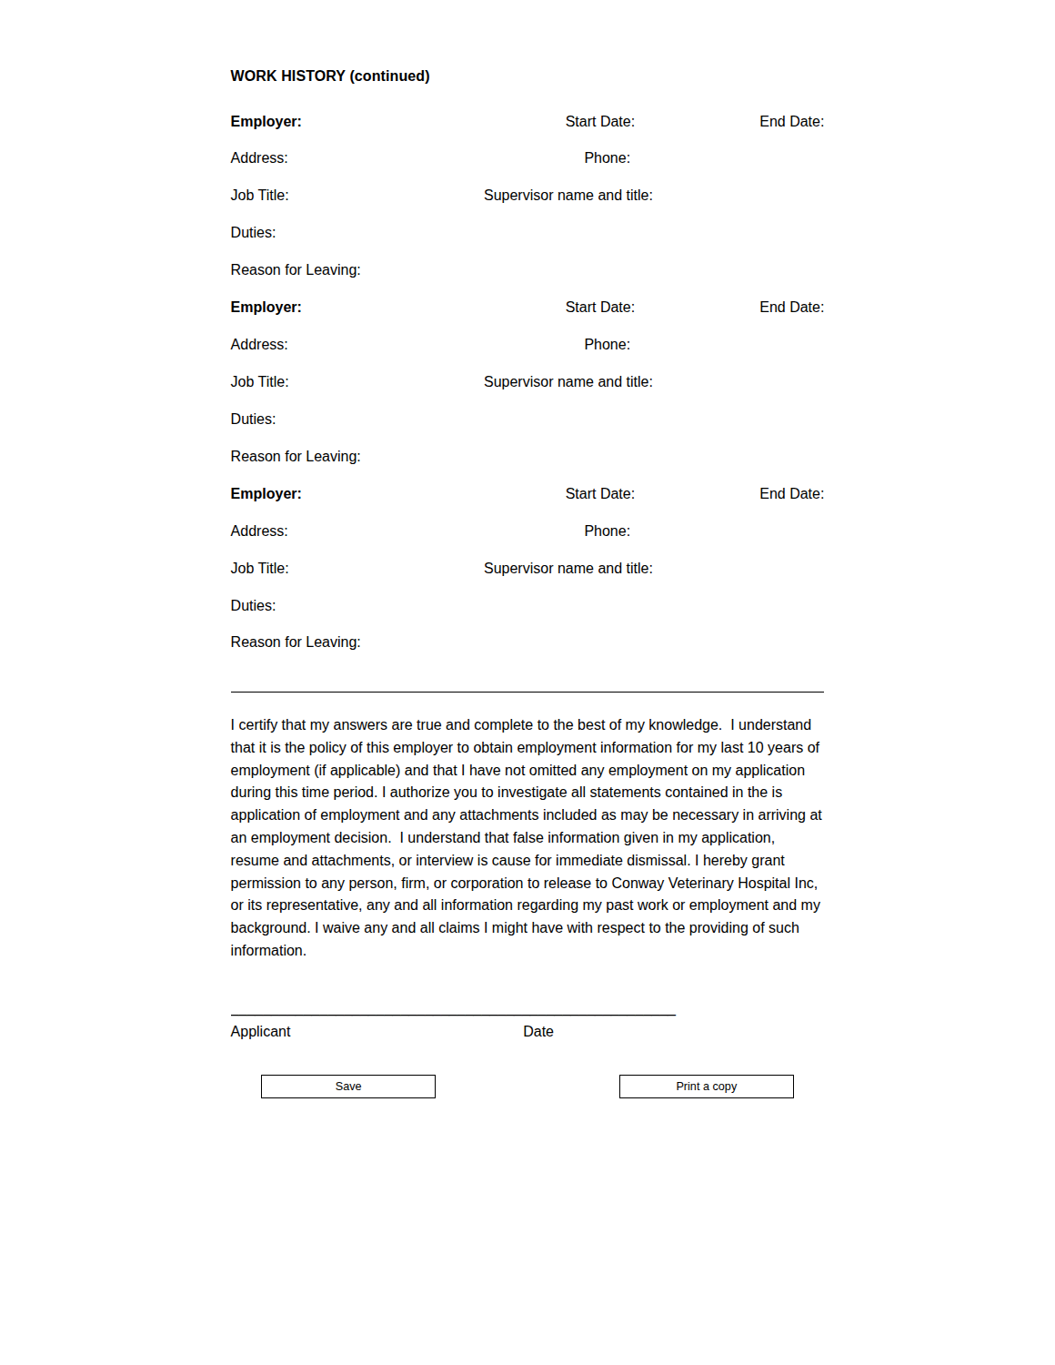WORK HISTORY (continued)
Employer: Start Date: End Date:
Address: Phone:
Job Title: Supervisor name and title:
Duties:
Reason for Leaving:
Employer: Start Date: End Date:
Address: Phone:
Job Title: Supervisor name and title:
Duties:
Reason for Leaving:
Employer: Start Date: End Date:
Address: Phone:
Job Title: Supervisor name and title:
Duties:
Reason for Leaving:
I certify that my answers are true and complete to the best of my knowledge. I understand that it is the policy of this employer to obtain employment information for my last 10 years of employment (if applicable) and that I have not omitted any employment on my application during this time period. I authorize you to investigate all statements contained in the is application of employment and any attachments included as may be necessary in arriving at an employment decision. I understand that false information given in my application, resume and attachments, or interview is cause for immediate dismissal. I hereby grant permission to any person, firm, or corporation to release to Conway Veterinary Hospital Inc, or its representative, any and all information regarding my past work or employment and my background. I waive any and all claims I might have with respect to the providing of such information.
_______________________________________________________
Applicant Date
Save Print a copy